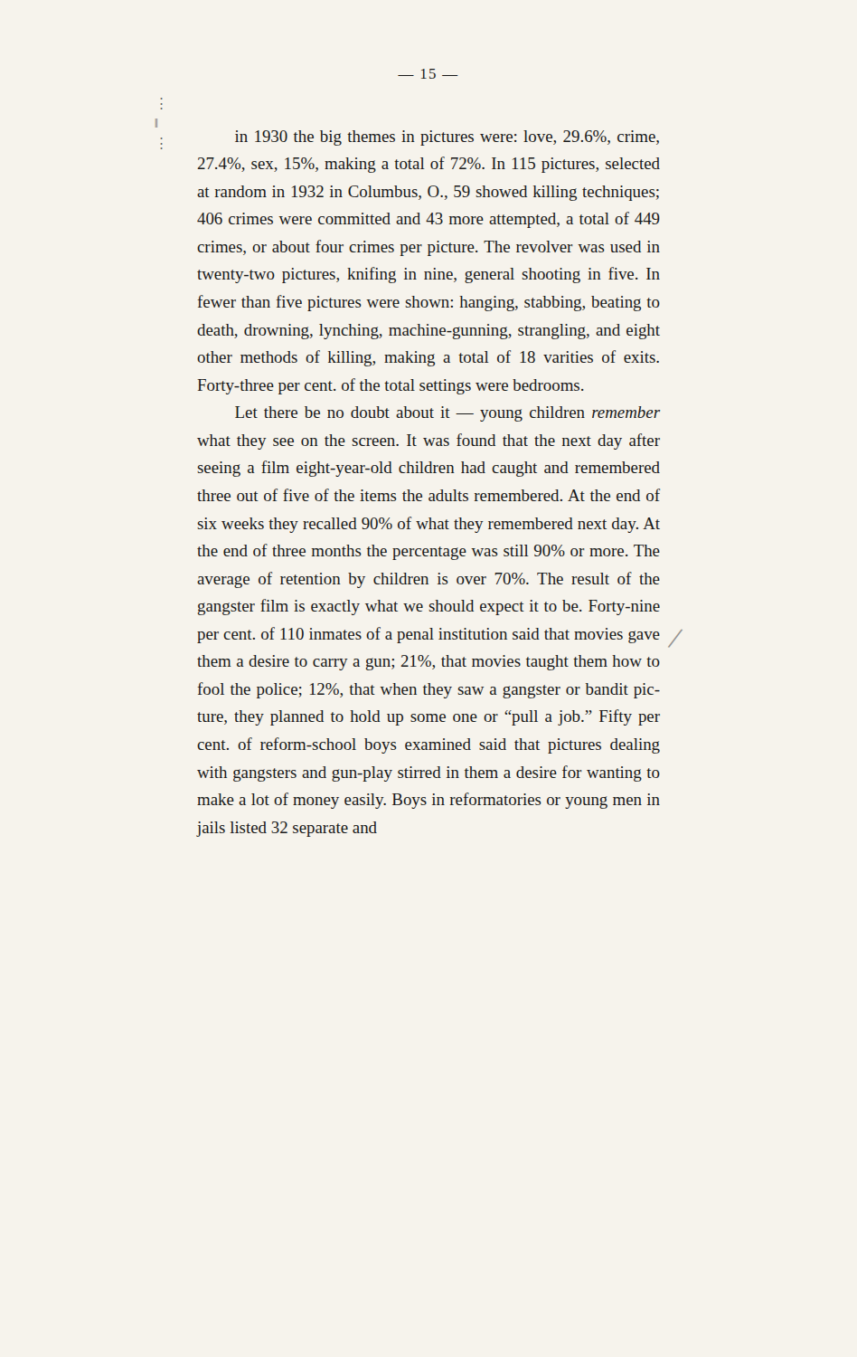⋮ ‖ ⋮
/
— 15 —
in 1930 the big themes in pictures were: love, 29.6%, crime, 27.4%, sex, 15%, making a total of 72%. In 115 pictures, selected at random in 1932 in Columbus, O., 59 showed killing techniques; 406 crimes were committed and 43 more attempted, a total of 449 crimes, or about four crimes per picture. The revolver was used in twenty-two pictures, knifing in nine, general shooting in five. In fewer than five pictures were shown: hanging, stabbing, beating to death, drowning, lynching, machine-gunning, strangling, and eight other methods of killing, making a total of 18 varities of exits. Forty-three per cent. of the total settings were bedrooms.
Let there be no doubt about it — young children remember what they see on the screen. It was found that the next day after seeing a film eight-year-old children had caught and remembered three out of five of the items the adults remembered. At the end of six weeks they recalled 90% of what they remembered next day. At the end of three months the percentage was still 90% or more. The average of retention by children is over 70%. The result of the gangster film is exactly what we should expect it to be. Forty-nine per cent. of 110 inmates of a penal institution said that movies gave them a desire to carry a gun; 21%, that movies taught them how to fool the police; 12%, that when they saw a gangster or bandit picture, they planned to hold up some one or “pull a job.” Fifty per cent. of reform-school boys examined said that pictures dealing with gangsters and gun-play stirred in them a desire for wanting to make a lot of money easily. Boys in reformatories or young men in jails listed 32 separate and